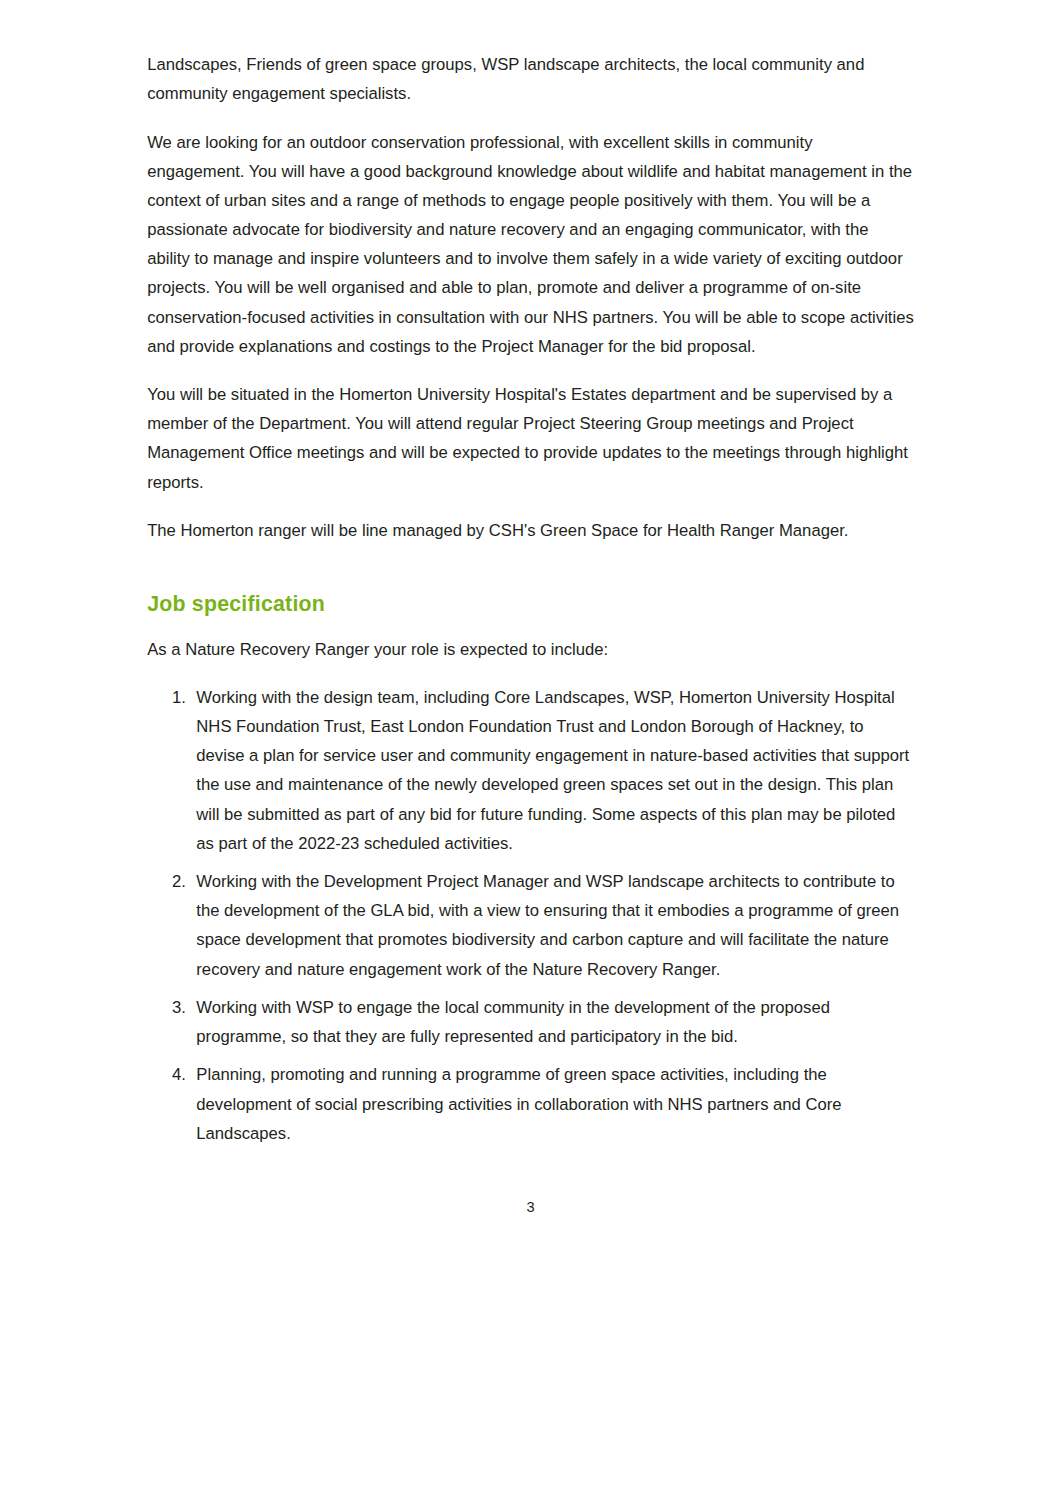Landscapes, Friends of green space groups, WSP landscape architects, the local community and community engagement specialists.
We are looking for an outdoor conservation professional, with excellent skills in community engagement. You will have a good background knowledge about wildlife and habitat management in the context of urban sites and a range of methods to engage people positively with them. You will be a passionate advocate for biodiversity and nature recovery and an engaging communicator, with the ability to manage and inspire volunteers and to involve them safely in a wide variety of exciting outdoor projects. You will be well organised and able to plan, promote and deliver a programme of on-site conservation-focused activities in consultation with our NHS partners. You will be able to scope activities and provide explanations and costings to the Project Manager for the bid proposal.
You will be situated in the Homerton University Hospital's Estates department and be supervised by a member of the Department. You will attend regular Project Steering Group meetings and Project Management Office meetings and will be expected to provide updates to the meetings through highlight reports.
The Homerton ranger will be line managed by CSH's Green Space for Health Ranger Manager.
Job specification
As a Nature Recovery Ranger your role is expected to include:
Working with the design team, including Core Landscapes, WSP, Homerton University Hospital NHS Foundation Trust, East London Foundation Trust and London Borough of Hackney, to devise a plan for service user and community engagement in nature-based activities that support the use and maintenance of the newly developed green spaces set out in the design. This plan will be submitted as part of any bid for future funding. Some aspects of this plan may be piloted as part of the 2022-23 scheduled activities.
Working with the Development Project Manager and WSP landscape architects to contribute to the development of the GLA bid, with a view to ensuring that it embodies a programme of green space development that promotes biodiversity and carbon capture and will facilitate the nature recovery and nature engagement work of the Nature Recovery Ranger.
Working with WSP to engage the local community in the development of the proposed programme, so that they are fully represented and participatory in the bid.
Planning, promoting and running a programme of green space activities, including the development of social prescribing activities in collaboration with NHS partners and Core Landscapes.
3